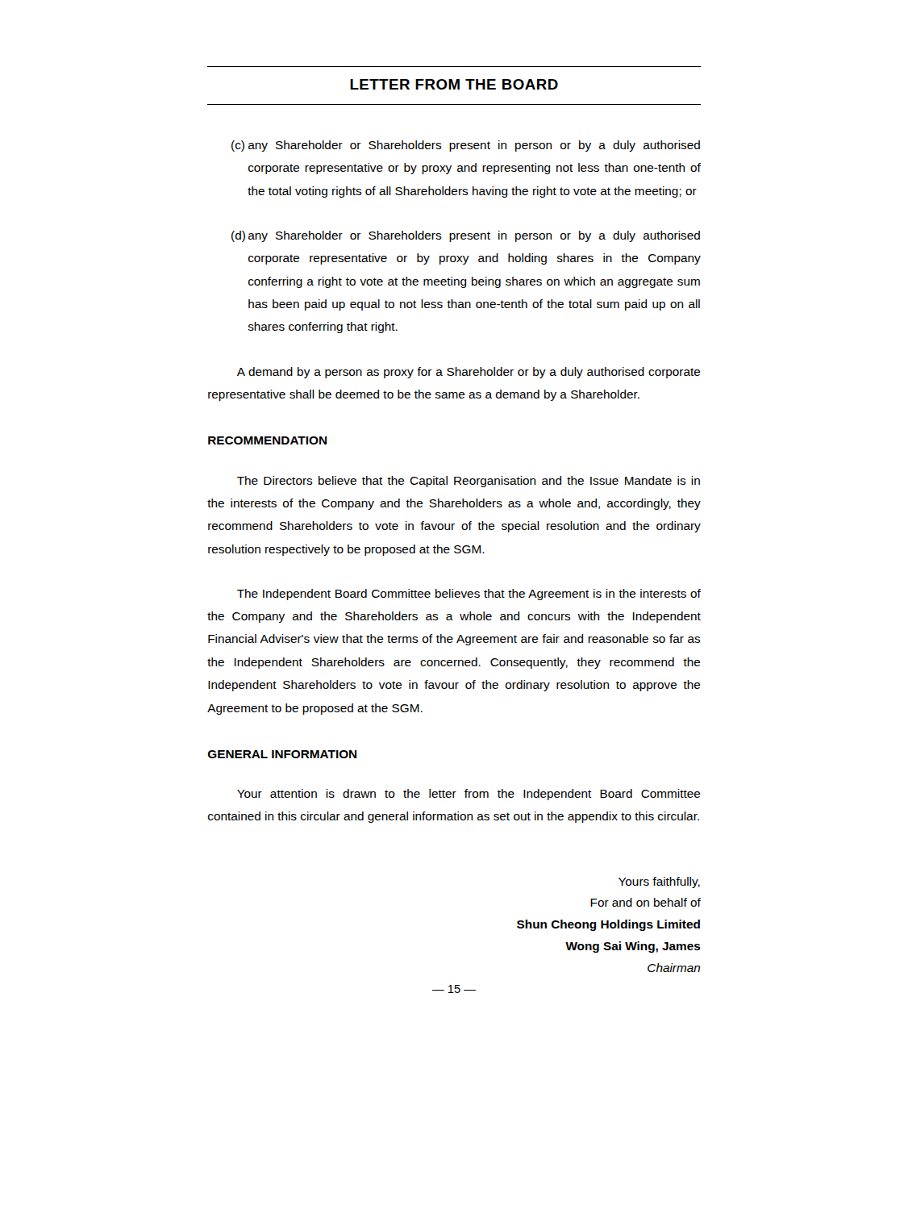LETTER FROM THE BOARD
(c) any Shareholder or Shareholders present in person or by a duly authorised corporate representative or by proxy and representing not less than one-tenth of the total voting rights of all Shareholders having the right to vote at the meeting; or
(d) any Shareholder or Shareholders present in person or by a duly authorised corporate representative or by proxy and holding shares in the Company conferring a right to vote at the meeting being shares on which an aggregate sum has been paid up equal to not less than one-tenth of the total sum paid up on all shares conferring that right.
A demand by a person as proxy for a Shareholder or by a duly authorised corporate representative shall be deemed to be the same as a demand by a Shareholder.
RECOMMENDATION
The Directors believe that the Capital Reorganisation and the Issue Mandate is in the interests of the Company and the Shareholders as a whole and, accordingly, they recommend Shareholders to vote in favour of the special resolution and the ordinary resolution respectively to be proposed at the SGM.
The Independent Board Committee believes that the Agreement is in the interests of the Company and the Shareholders as a whole and concurs with the Independent Financial Adviser's view that the terms of the Agreement are fair and reasonable so far as the Independent Shareholders are concerned. Consequently, they recommend the Independent Shareholders to vote in favour of the ordinary resolution to approve the Agreement to be proposed at the SGM.
GENERAL INFORMATION
Your attention is drawn to the letter from the Independent Board Committee contained in this circular and general information as set out in the appendix to this circular.
Yours faithfully,
For and on behalf of
Shun Cheong Holdings Limited
Wong Sai Wing, James
Chairman
— 15 —